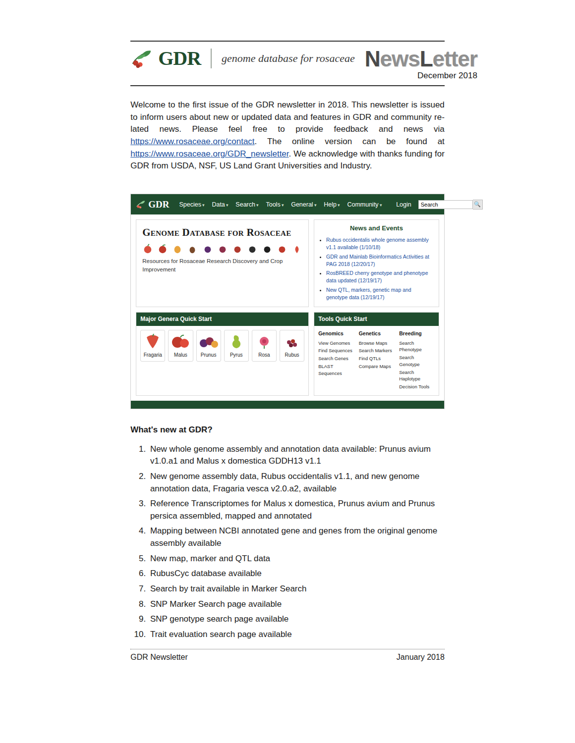GDR genome database for rosaceae
NewsLetter
December 2018
Welcome to the first issue of the GDR newsletter in 2018. This newsletter is issued to inform users about new or updated data and features in GDR and community related news. Please feel free to provide feedback and news via https://www.rosaceae.org/contact. The online version can be found at https://www.rosaceae.org/GDR_newsletter. We acknowledge with thanks funding for GDR from USDA, NSF, US Land Grant Universities and Industry.
GDR Species Data Search Tools General Help Community Login 🔍
Genome Database for Rosaceae
Resources for Rosaceae Research Discovery and Crop Improvement
News and Events
Rubus occidentalis whole genome assembly v1.1 available (1/10/18)
GDR and Mainlab Bioinformatics Activities at PAG 2018 (12/20/17)
RosBREED cherry genotype and phenotype data updated (12/19/17)
New QTL, markers, genetic map and genotype data (12/19/17)
Major Genera Quick Start
Fragaria
Malus
Prunus
Pyrus
Rosa
Rubus
Tools Quick Start
Genomics
View Genomes
Find Sequences
Search Genes
BLAST Sequences
Genetics
Browse Maps
Search Markers
Find QTLs
Compare Maps
Breeding
Search Phenotype
Search Genotype
Search Haplotype
Decision Tools
What's new at GDR?
New whole genome assembly and annotation data available: Prunus avium v1.0.a1 and Malus x domestica GDDH13 v1.1
New genome assembly data, Rubus occidentalis v1.1, and new genome annotation data, Fragaria vesca v2.0.a2, available
Reference Transcriptomes for Malus x domestica, Prunus avium and Prunus persica assembled, mapped and annotated
Mapping between NCBI annotated gene and genes from the original genome assembly available
New map, marker and QTL data
RubusCyc database available
Search by trait available in Marker Search
SNP Marker Search page available
SNP genotype search page available
Trait evaluation search page available
GDR Newsletter January 2018